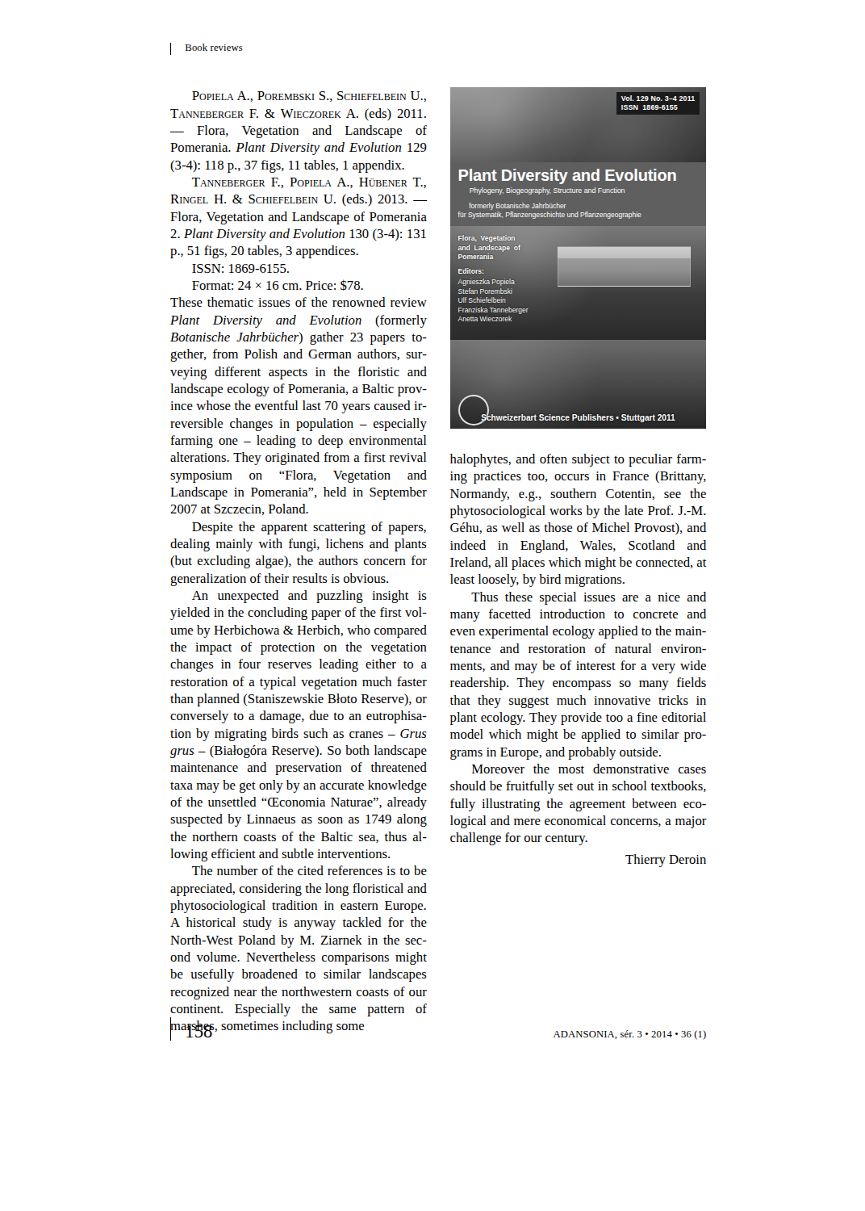Book reviews
Popiela A., Porembski S., Schiefelbein U., Tanneberger F. & Wieczorek A. (eds) 2011. — Flora, Vegetation and Landscape of Pomerania. Plant Diversity and Evolution 129 (3-4): 118 p., 37 figs, 11 tables, 1 appendix.
Tanneberger F., Popiela A., Hübener T., Ringel H. & Schiefelbein U. (eds.) 2013. — Flora, Vegetation and Landscape of Pomerania 2. Plant Diversity and Evolution 130 (3-4): 131 p., 51 figs, 20 tables, 3 appendices.
ISSN: 1869-6155.
Format: 24 × 16 cm. Price: $78.
These thematic issues of the renowned review Plant Diversity and Evolution (formerly Botanische Jahrbücher) gather 23 papers together, from Polish and German authors, surveying different aspects in the floristic and landscape ecology of Pomerania, a Baltic province whose the eventful last 70 years caused irreversible changes in population – especially farming one – leading to deep environmental alterations. They originated from a first revival symposium on “Flora, Vegetation and Landscape in Pomerania”, held in September 2007 at Szczecin, Poland.
Despite the apparent scattering of papers, dealing mainly with fungi, lichens and plants (but excluding algae), the authors concern for generalization of their results is obvious.
An unexpected and puzzling insight is yielded in the concluding paper of the first volume by Herbichowa & Herbich, who compared the impact of protection on the vegetation changes in four reserves leading either to a restoration of a typical vegetation much faster than planned (Staniszewskie Błoto Reserve), or conversely to a damage, due to an eutrophisation by migrating birds such as cranes – Grus grus – (Białogóra Reserve). So both landscape maintenance and preservation of threatened taxa may be get only by an accurate knowledge of the unsettled “Œconomia Naturae”, already suspected by Linnaeus as soon as 1749 along the northern coasts of the Baltic sea, thus allowing efficient and subtle interventions.
The number of the cited references is to be appreciated, considering the long floristical and phytosociological tradition in eastern Europe. A historical study is anyway tackled for the North-West Poland by M. Ziarnek in the second volume. Nevertheless comparisons might be usefully broadened to similar landscapes recognized near the northwestern coasts of our continent. Especially the same pattern of marshes, sometimes including some
Vol. 129 No. 3–4 2011
ISSN 1869-6155
Plant Diversity and Evolution
Phylogeny, Biogeography, Structure and Function
formerly Botanische Jahrbücher
für Systematik, Pflanzengeschichte und Pflanzengeographie
Flora, Vegetation
and Landscape of
Pomerania
Editors:
Agnieszka Popiela
Stefan Porembski
Ulf Schiefelbein
Franziska Tanneberger
Anetta Wieczorek
Schweizerbart Science Publishers • Stuttgart 2011
halophytes, and often subject to peculiar farming practices too, occurs in France (Brittany, Normandy, e.g., southern Cotentin, see the phytosociological works by the late Prof. J.-M. Géhu, as well as those of Michel Provost), and indeed in England, Wales, Scotland and Ireland, all places which might be connected, at least loosely, by bird migrations.
Thus these special issues are a nice and many facetted introduction to concrete and even experimental ecology applied to the maintenance and restoration of natural environments, and may be of interest for a very wide readership. They encompass so many fields that they suggest much innovative tricks in plant ecology. They provide too a fine editorial model which might be applied to similar programs in Europe, and probably outside.
Moreover the most demonstrative cases should be fruitfully set out in school textbooks, fully illustrating the agreement between ecological and mere economical concerns, a major challenge for our century.
Thierry Deroin
158
ADANSONIA, sér. 3 • 2014 • 36 (1)